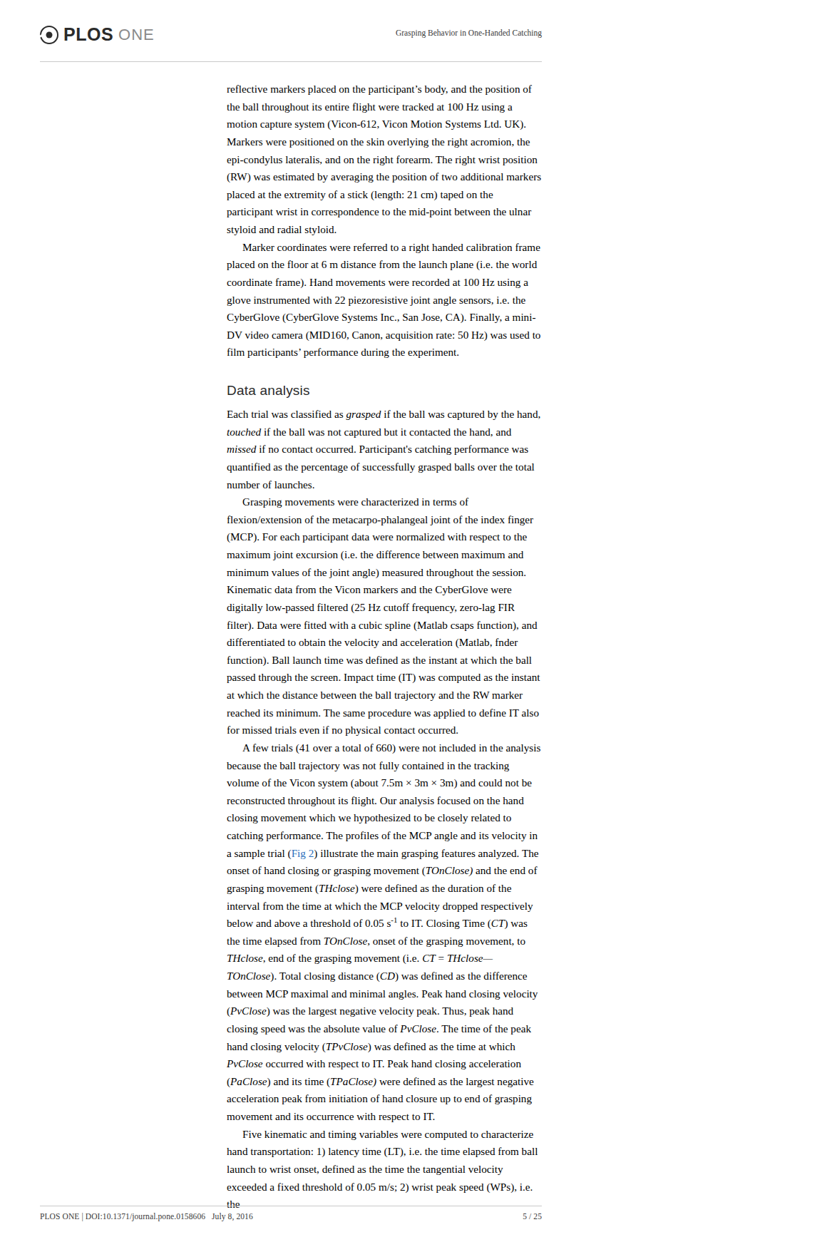PLOS ONE
Grasping Behavior in One-Handed Catching
reflective markers placed on the participant’s body, and the position of the ball throughout its entire flight were tracked at 100 Hz using a motion capture system (Vicon-612, Vicon Motion Systems Ltd. UK). Markers were positioned on the skin overlying the right acromion, the epi-condylus lateralis, and on the right forearm. The right wrist position (RW) was estimated by averaging the position of two additional markers placed at the extremity of a stick (length: 21 cm) taped on the participant wrist in correspondence to the mid-point between the ulnar styloid and radial styloid.
Marker coordinates were referred to a right handed calibration frame placed on the floor at 6 m distance from the launch plane (i.e. the world coordinate frame). Hand movements were recorded at 100 Hz using a glove instrumented with 22 piezoresistive joint angle sensors, i.e. the CyberGlove (CyberGlove Systems Inc., San Jose, CA). Finally, a mini-DV video camera (MID160, Canon, acquisition rate: 50 Hz) was used to film participants’ performance during the experiment.
Data analysis
Each trial was classified as grasped if the ball was captured by the hand, touched if the ball was not captured but it contacted the hand, and missed if no contact occurred. Participant's catching performance was quantified as the percentage of successfully grasped balls over the total number of launches.
Grasping movements were characterized in terms of flexion/extension of the metacarpo-phalangeal joint of the index finger (MCP). For each participant data were normalized with respect to the maximum joint excursion (i.e. the difference between maximum and minimum values of the joint angle) measured throughout the session. Kinematic data from the Vicon markers and the CyberGlove were digitally low-passed filtered (25 Hz cutoff frequency, zero-lag FIR filter). Data were fitted with a cubic spline (Matlab csaps function), and differentiated to obtain the velocity and acceleration (Matlab, fnder function). Ball launch time was defined as the instant at which the ball passed through the screen. Impact time (IT) was computed as the instant at which the distance between the ball trajectory and the RW marker reached its minimum. The same procedure was applied to define IT also for missed trials even if no physical contact occurred.
A few trials (41 over a total of 660) were not included in the analysis because the ball trajectory was not fully contained in the tracking volume of the Vicon system (about 7.5m × 3m × 3m) and could not be reconstructed throughout its flight. Our analysis focused on the hand closing movement which we hypothesized to be closely related to catching performance. The profiles of the MCP angle and its velocity in a sample trial (Fig 2) illustrate the main grasping features analyzed. The onset of hand closing or grasping movement (TOnClose) and the end of grasping movement (THclose) were defined as the duration of the interval from the time at which the MCP velocity dropped respectively below and above a threshold of 0.05 s-1 to IT. Closing Time (CT) was the time elapsed from TOnClose, onset of the grasping movement, to THclose, end of the grasping movement (i.e. CT = THclose—TOnClose). Total closing distance (CD) was defined as the difference between MCP maximal and minimal angles. Peak hand closing velocity (PvClose) was the largest negative velocity peak. Thus, peak hand closing speed was the absolute value of PvClose. The time of the peak hand closing velocity (TPvClose) was defined as the time at which PvClose occurred with respect to IT. Peak hand closing acceleration (PaClose) and its time (TPaClose) were defined as the largest negative acceleration peak from initiation of hand closure up to end of grasping movement and its occurrence with respect to IT.
Five kinematic and timing variables were computed to characterize hand transportation: 1) latency time (LT), i.e. the time elapsed from ball launch to wrist onset, defined as the time the tangential velocity exceeded a fixed threshold of 0.05 m/s; 2) wrist peak speed (WPs), i.e. the
PLOS ONE | DOI:10.1371/journal.pone.0158606 July 8, 2016
5 / 25